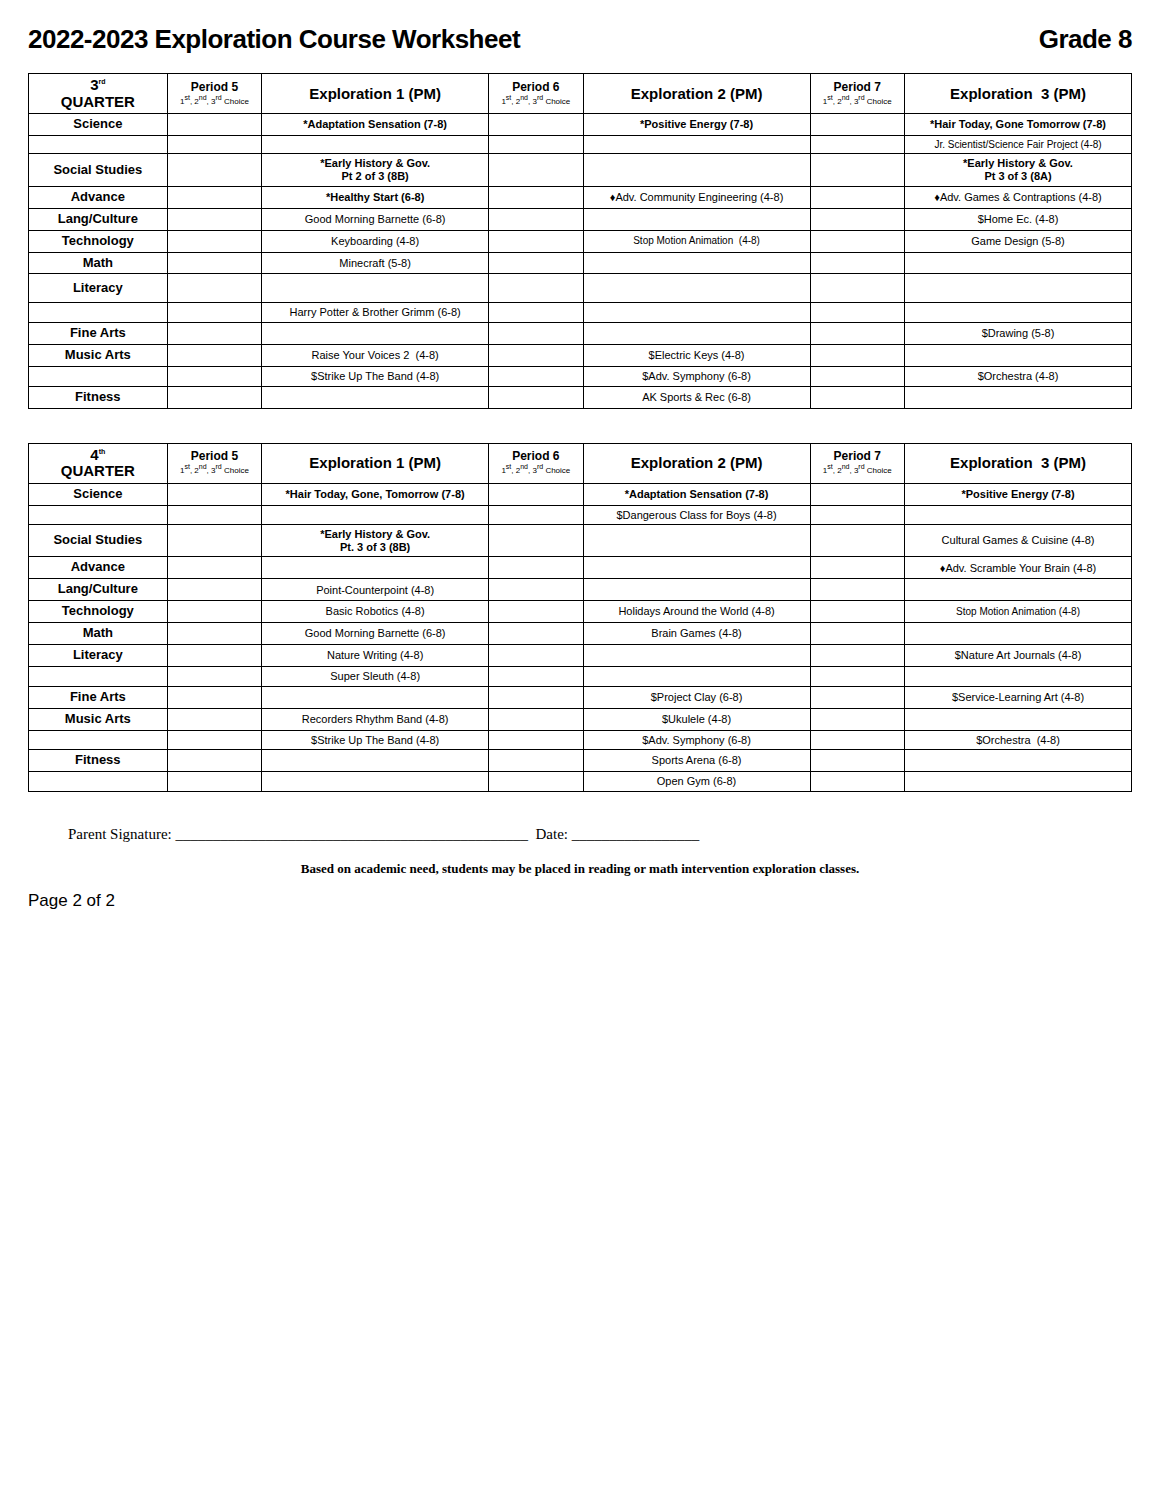2022-2023 Exploration Course Worksheet Grade 8
| 3 rd QUARTER | Period 5 1 st , 2 nd , 3 rd Choice | Exploration 1 (PM) | Period 6 1 st , 2 nd , 3 rd Choice | Exploration 2 (PM) | Period 7 1 st , 2 nd , 3 rd Choice | Exploration 3 (PM) |
| --- | --- | --- | --- | --- | --- | --- |
| Science | | *Adaptation Sensation (7-8) | | *Positive Energy (7-8) | | *Hair Today, Gone Tomorrow (7-8) |
| | | | | | | Jr. Scientist/Science Fair Project (4-8) |
| Social Studies | | *Early History & Gov. Pt 2 of 3 (8B) | | | | *Early History & Gov. Pt 3 of 3 (8A) |
| Advance | | *Healthy Start (6-8) | | ♦Adv. Community Engineering (4-8) | | ♦Adv. Games & Contraptions (4-8) |
| Lang/Culture | | Good Morning Barnette (6-8) | | | | $Home Ec. (4-8) |
| Technology | | Keyboarding (4-8) | | Stop Motion Animation (4-8) | | Game Design (5-8) |
| Math | | Minecraft (5-8) | | | | |
| Literacy | | | | | | |
| | | Harry Potter & Brother Grimm (6-8) | | | | |
| Fine Arts | | | | | | $Drawing (5-8) |
| Music Arts | | Raise Your Voices 2 (4-8) | | $Electric Keys (4-8) | | |
| | | $Strike Up The Band (4-8) | | $Adv. Symphony (6-8) | | $Orchestra (4-8) |
| Fitness | | | | AK Sports & Rec (6-8) | | |
| 4 th QUARTER | Period 5 1 st , 2 nd , 3 rd Choice | Exploration 1 (PM) | Period 6 1 st , 2 nd , 3 rd Choice | Exploration 2 (PM) | Period 7 1 st , 2 nd , 3 rd Choice | Exploration 3 (PM) |
| --- | --- | --- | --- | --- | --- | --- |
| Science | | *Hair Today, Gone, Tomorrow (7-8) | | *Adaptation Sensation (7-8) | | *Positive Energy (7-8) |
| | | | | $Dangerous Class for Boys (4-8) | | |
| Social Studies | | *Early History & Gov. Pt. 3 of 3 (8B) | | | | Cultural Games & Cuisine (4-8) |
| Advance | | | | | | ♦Adv. Scramble Your Brain (4-8) |
| Lang/Culture | | Point-Counterpoint (4-8) | | | | |
| Technology | | Basic Robotics (4-8) | | Holidays Around the World (4-8) | | Stop Motion Animation (4-8) |
| Math | | Good Morning Barnette (6-8) | | Brain Games (4-8) | | |
| Literacy | | Nature Writing (4-8) | | | | $Nature Art Journals (4-8) |
| | | Super Sleuth (4-8) | | | | |
| Fine Arts | | | | $Project Clay (6-8) | | $Service-Learning Art (4-8) |
| Music Arts | | Recorders Rhythm Band (4-8) | | $Ukulele (4-8) | | |
| | | $Strike Up The Band (4-8) | | $Adv. Symphony (6-8) | | $Orchestra (4-8) |
| Fitness | | | | Sports Arena (6-8) | | |
| | | | | Open Gym (6-8) | | |
Parent Signature: _______________________________________________ Date: _________________
Based on academic need, students may be placed in reading or math intervention exploration classes.
Page 2 of 2